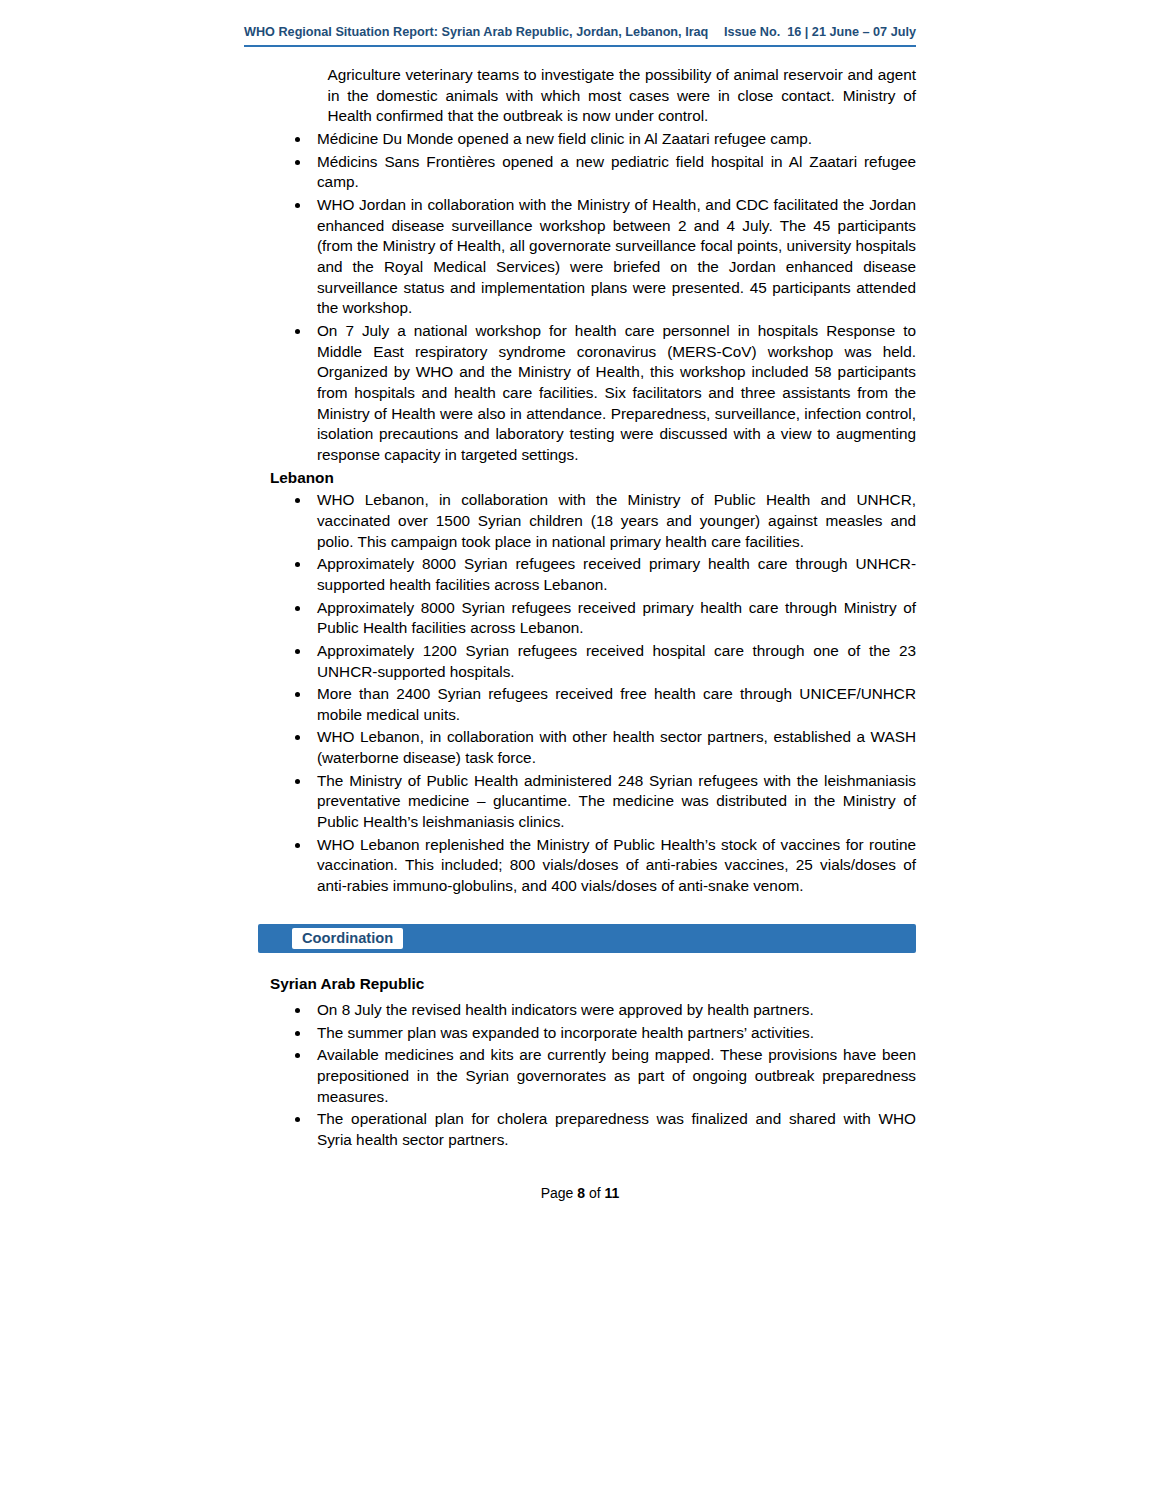WHO Regional Situation Report: Syrian Arab Republic, Jordan, Lebanon, Iraq Issue No. 16 | 21 June – 07 July
Agriculture veterinary teams to investigate the possibility of animal reservoir and agent in the domestic animals with which most cases were in close contact. Ministry of Health confirmed that the outbreak is now under control.
Médicine Du Monde opened a new field clinic in Al Zaatari refugee camp.
Médicins Sans Frontières opened a new pediatric field hospital in Al Zaatari refugee camp.
WHO Jordan in collaboration with the Ministry of Health, and CDC facilitated the Jordan enhanced disease surveillance workshop between 2 and 4 July. The 45 participants (from the Ministry of Health, all governorate surveillance focal points, university hospitals and the Royal Medical Services) were briefed on the Jordan enhanced disease surveillance status and implementation plans were presented. 45 participants attended the workshop.
On 7 July a national workshop for health care personnel in hospitals Response to Middle East respiratory syndrome coronavirus (MERS-CoV) workshop was held. Organized by WHO and the Ministry of Health, this workshop included 58 participants from hospitals and health care facilities. Six facilitators and three assistants from the Ministry of Health were also in attendance. Preparedness, surveillance, infection control, isolation precautions and laboratory testing were discussed with a view to augmenting response capacity in targeted settings.
Lebanon
WHO Lebanon, in collaboration with the Ministry of Public Health and UNHCR, vaccinated over 1500 Syrian children (18 years and younger) against measles and polio. This campaign took place in national primary health care facilities.
Approximately 8000 Syrian refugees received primary health care through UNHCR-supported health facilities across Lebanon.
Approximately 8000 Syrian refugees received primary health care through Ministry of Public Health facilities across Lebanon.
Approximately 1200 Syrian refugees received hospital care through one of the 23 UNHCR-supported hospitals.
More than 2400 Syrian refugees received free health care through UNICEF/UNHCR mobile medical units.
WHO Lebanon, in collaboration with other health sector partners, established a WASH (waterborne disease) task force.
The Ministry of Public Health administered 248 Syrian refugees with the leishmaniasis preventative medicine – glucantime. The medicine was distributed in the Ministry of Public Health’s leishmaniasis clinics.
WHO Lebanon replenished the Ministry of Public Health’s stock of vaccines for routine vaccination. This included; 800 vials/doses of anti-rabies vaccines, 25 vials/doses of anti-rabies immuno-globulins, and 400 vials/doses of anti-snake venom.
Coordination
Syrian Arab Republic
On 8 July the revised health indicators were approved by health partners.
The summer plan was expanded to incorporate health partners’ activities.
Available medicines and kits are currently being mapped. These provisions have been prepositioned in the Syrian governorates as part of ongoing outbreak preparedness measures.
The operational plan for cholera preparedness was finalized and shared with WHO Syria health sector partners.
Page 8 of 11